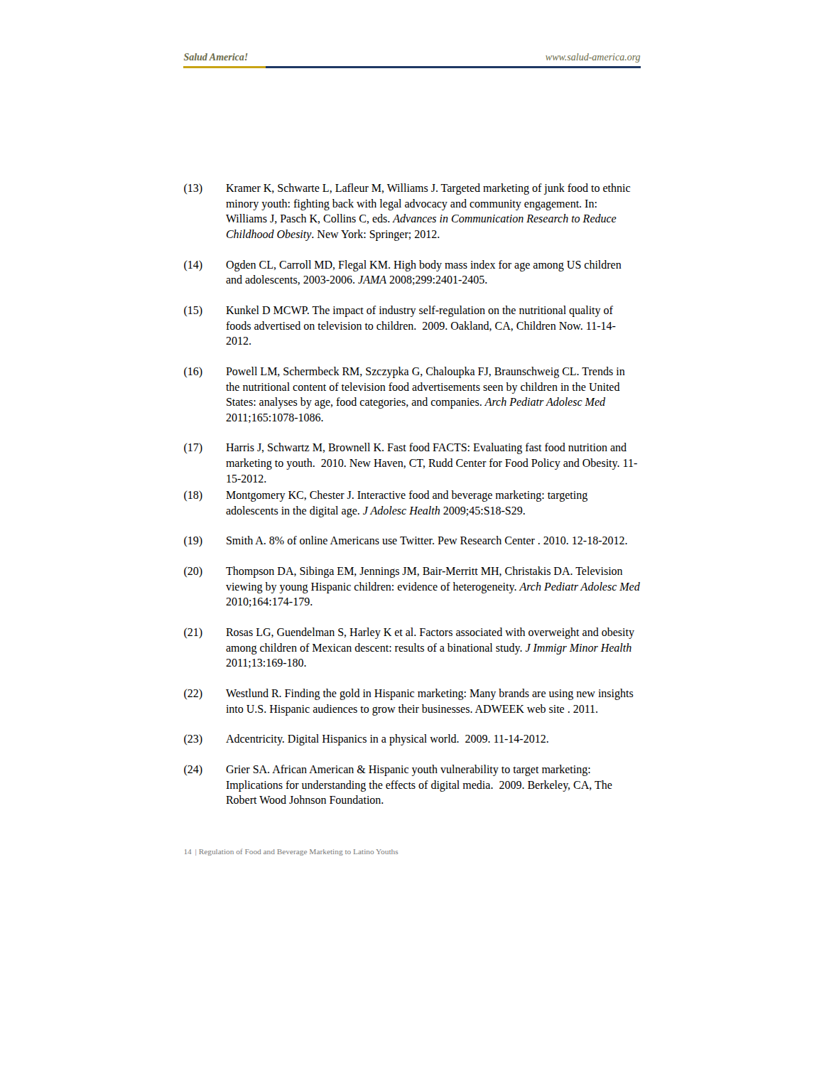Salud America! www.salud-america.org
(13) Kramer K, Schwarte L, Lafleur M, Williams J. Targeted marketing of junk food to ethnic minory youth: fighting back with legal advocacy and community engagement. In: Williams J, Pasch K, Collins C, eds. Advances in Communication Research to Reduce Childhood Obesity. New York: Springer; 2012.
(14) Ogden CL, Carroll MD, Flegal KM. High body mass index for age among US children and adolescents, 2003-2006. JAMA 2008;299:2401-2405.
(15) Kunkel D MCWP. The impact of industry self-regulation on the nutritional quality of foods advertised on television to children. 2009. Oakland, CA, Children Now. 11-14-2012.
(16) Powell LM, Schermbeck RM, Szczypka G, Chaloupka FJ, Braunschweig CL. Trends in the nutritional content of television food advertisements seen by children in the United States: analyses by age, food categories, and companies. Arch Pediatr Adolesc Med 2011;165:1078-1086.
(17) Harris J, Schwartz M, Brownell K. Fast food FACTS: Evaluating fast food nutrition and marketing to youth. 2010. New Haven, CT, Rudd Center for Food Policy and Obesity. 11-15-2012.
(18) Montgomery KC, Chester J. Interactive food and beverage marketing: targeting adolescents in the digital age. J Adolesc Health 2009;45:S18-S29.
(19) Smith A. 8% of online Americans use Twitter. Pew Research Center . 2010. 12-18-2012.
(20) Thompson DA, Sibinga EM, Jennings JM, Bair-Merritt MH, Christakis DA. Television viewing by young Hispanic children: evidence of heterogeneity. Arch Pediatr Adolesc Med 2010;164:174-179.
(21) Rosas LG, Guendelman S, Harley K et al. Factors associated with overweight and obesity among children of Mexican descent: results of a binational study. J Immigr Minor Health 2011;13:169-180.
(22) Westlund R. Finding the gold in Hispanic marketing: Many brands are using new insights into U.S. Hispanic audiences to grow their businesses. ADWEEK web site . 2011.
(23) Adcentricity. Digital Hispanics in a physical world. 2009. 11-14-2012.
(24) Grier SA. African American & Hispanic youth vulnerability to target marketing: Implications for understanding the effects of digital media. 2009. Berkeley, CA, The Robert Wood Johnson Foundation.
14 | Regulation of Food and Beverage Marketing to Latino Youths